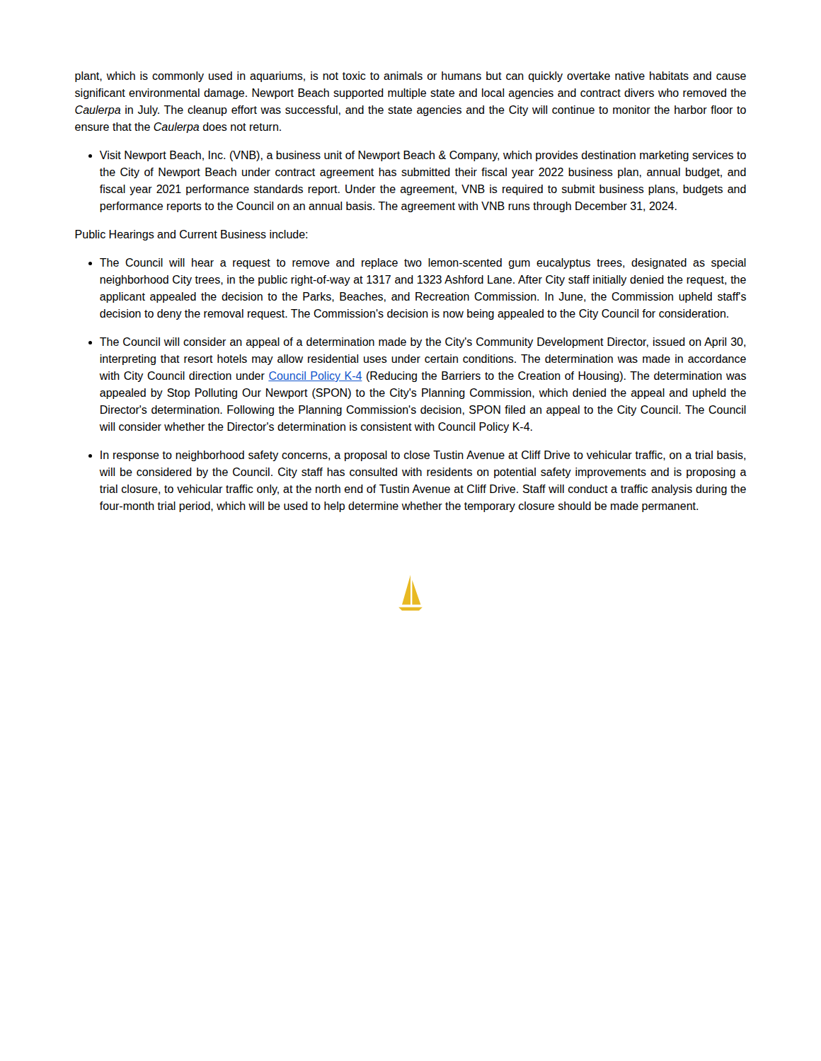plant, which is commonly used in aquariums, is not toxic to animals or humans but can quickly overtake native habitats and cause significant environmental damage. Newport Beach supported multiple state and local agencies and contract divers who removed the Caulerpa in July. The cleanup effort was successful, and the state agencies and the City will continue to monitor the harbor floor to ensure that the Caulerpa does not return.
Visit Newport Beach, Inc. (VNB), a business unit of Newport Beach & Company, which provides destination marketing services to the City of Newport Beach under contract agreement has submitted their fiscal year 2022 business plan, annual budget, and fiscal year 2021 performance standards report. Under the agreement, VNB is required to submit business plans, budgets and performance reports to the Council on an annual basis. The agreement with VNB runs through December 31, 2024.
Public Hearings and Current Business include:
The Council will hear a request to remove and replace two lemon-scented gum eucalyptus trees, designated as special neighborhood City trees, in the public right-of-way at 1317 and 1323 Ashford Lane. After City staff initially denied the request, the applicant appealed the decision to the Parks, Beaches, and Recreation Commission. In June, the Commission upheld staff's decision to deny the removal request. The Commission's decision is now being appealed to the City Council for consideration.
The Council will consider an appeal of a determination made by the City's Community Development Director, issued on April 30, interpreting that resort hotels may allow residential uses under certain conditions. The determination was made in accordance with City Council direction under Council Policy K-4 (Reducing the Barriers to the Creation of Housing). The determination was appealed by Stop Polluting Our Newport (SPON) to the City's Planning Commission, which denied the appeal and upheld the Director's determination. Following the Planning Commission's decision, SPON filed an appeal to the City Council. The Council will consider whether the Director's determination is consistent with Council Policy K-4.
In response to neighborhood safety concerns, a proposal to close Tustin Avenue at Cliff Drive to vehicular traffic, on a trial basis, will be considered by the Council. City staff has consulted with residents on potential safety improvements and is proposing a trial closure, to vehicular traffic only, at the north end of Tustin Avenue at Cliff Drive. Staff will conduct a traffic analysis during the four-month trial period, which will be used to help determine whether the temporary closure should be made permanent.